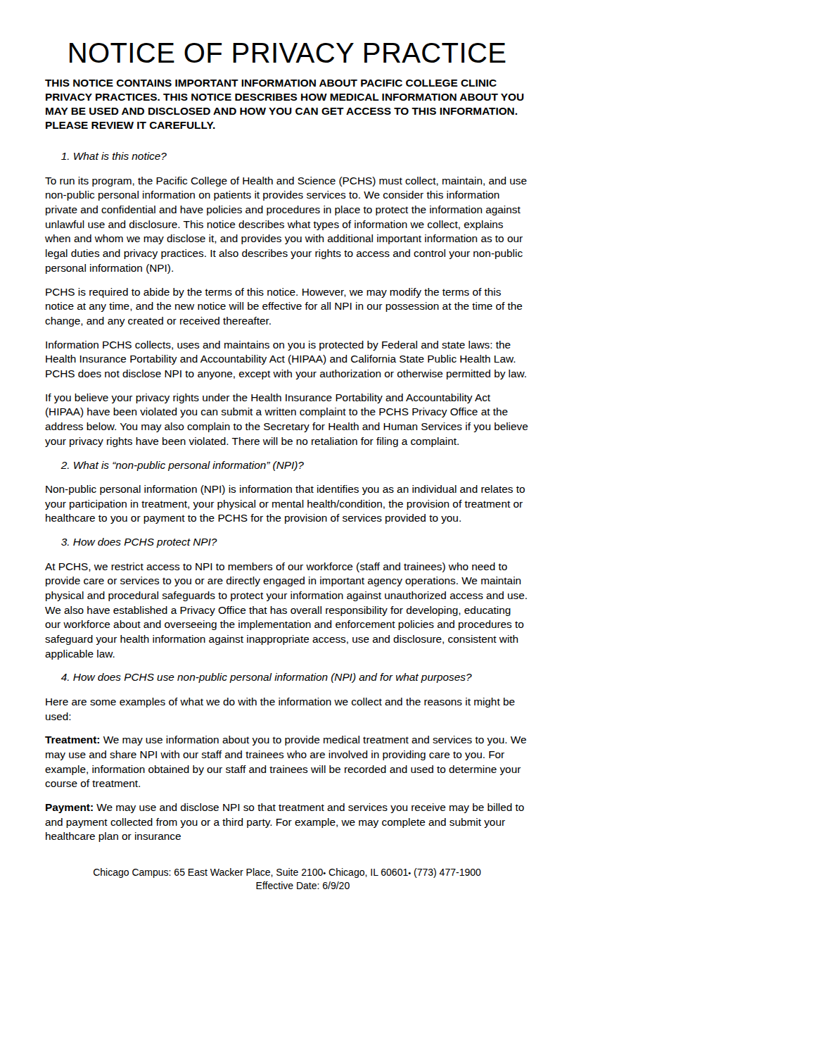NOTICE OF PRIVACY PRACTICE
THIS NOTICE CONTAINS IMPORTANT INFORMATION ABOUT PACIFIC COLLEGE CLINIC PRIVACY PRACTICES. THIS NOTICE DESCRIBES HOW MEDICAL INFORMATION ABOUT YOU MAY BE USED AND DISCLOSED AND HOW YOU CAN GET ACCESS TO THIS INFORMATION. PLEASE REVIEW IT CAREFULLY.
What is this notice?
To run its program, the Pacific College of Health and Science (PCHS) must collect, maintain, and use non-public personal information on patients it provides services to. We consider this information private and confidential and have policies and procedures in place to protect the information against unlawful use and disclosure. This notice describes what types of information we collect, explains when and whom we may disclose it, and provides you with additional important information as to our legal duties and privacy practices. It also describes your rights to access and control your non-public personal information (NPI).
PCHS is required to abide by the terms of this notice. However, we may modify the terms of this notice at any time, and the new notice will be effective for all NPI in our possession at the time of the change, and any created or received thereafter.
Information PCHS collects, uses and maintains on you is protected by Federal and state laws: the Health Insurance Portability and Accountability Act (HIPAA) and California State Public Health Law. PCHS does not disclose NPI to anyone, except with your authorization or otherwise permitted by law.
If you believe your privacy rights under the Health Insurance Portability and Accountability Act (HIPAA) have been violated you can submit a written complaint to the PCHS Privacy Office at the address below. You may also complain to the Secretary for Health and Human Services if you believe your privacy rights have been violated. There will be no retaliation for filing a complaint.
What is “non-public personal information” (NPI)?
Non-public personal information (NPI) is information that identifies you as an individual and relates to your participation in treatment, your physical or mental health/condition, the provision of treatment or healthcare to you or payment to the PCHS for the provision of services provided to you.
How does PCHS protect NPI?
At PCHS, we restrict access to NPI to members of our workforce (staff and trainees) who need to provide care or services to you or are directly engaged in important agency operations. We maintain physical and procedural safeguards to protect your information against unauthorized access and use. We also have established a Privacy Office that has overall responsibility for developing, educating our workforce about and overseeing the implementation and enforcement policies and procedures to safeguard your health information against inappropriate access, use and disclosure, consistent with applicable law.
How does PCHS use non-public personal information (NPI) and for what purposes?
Here are some examples of what we do with the information we collect and the reasons it might be used:
Treatment: We may use information about you to provide medical treatment and services to you. We may use and share NPI with our staff and trainees who are involved in providing care to you. For example, information obtained by our staff and trainees will be recorded and used to determine your course of treatment.
Payment: We may use and disclose NPI so that treatment and services you receive may be billed to and payment collected from you or a third party. For example, we may complete and submit your healthcare plan or insurance
Chicago Campus: 65 East Wacker Place, Suite 2100• Chicago, IL 60601• (773) 477-1900 Effective Date: 6/9/20